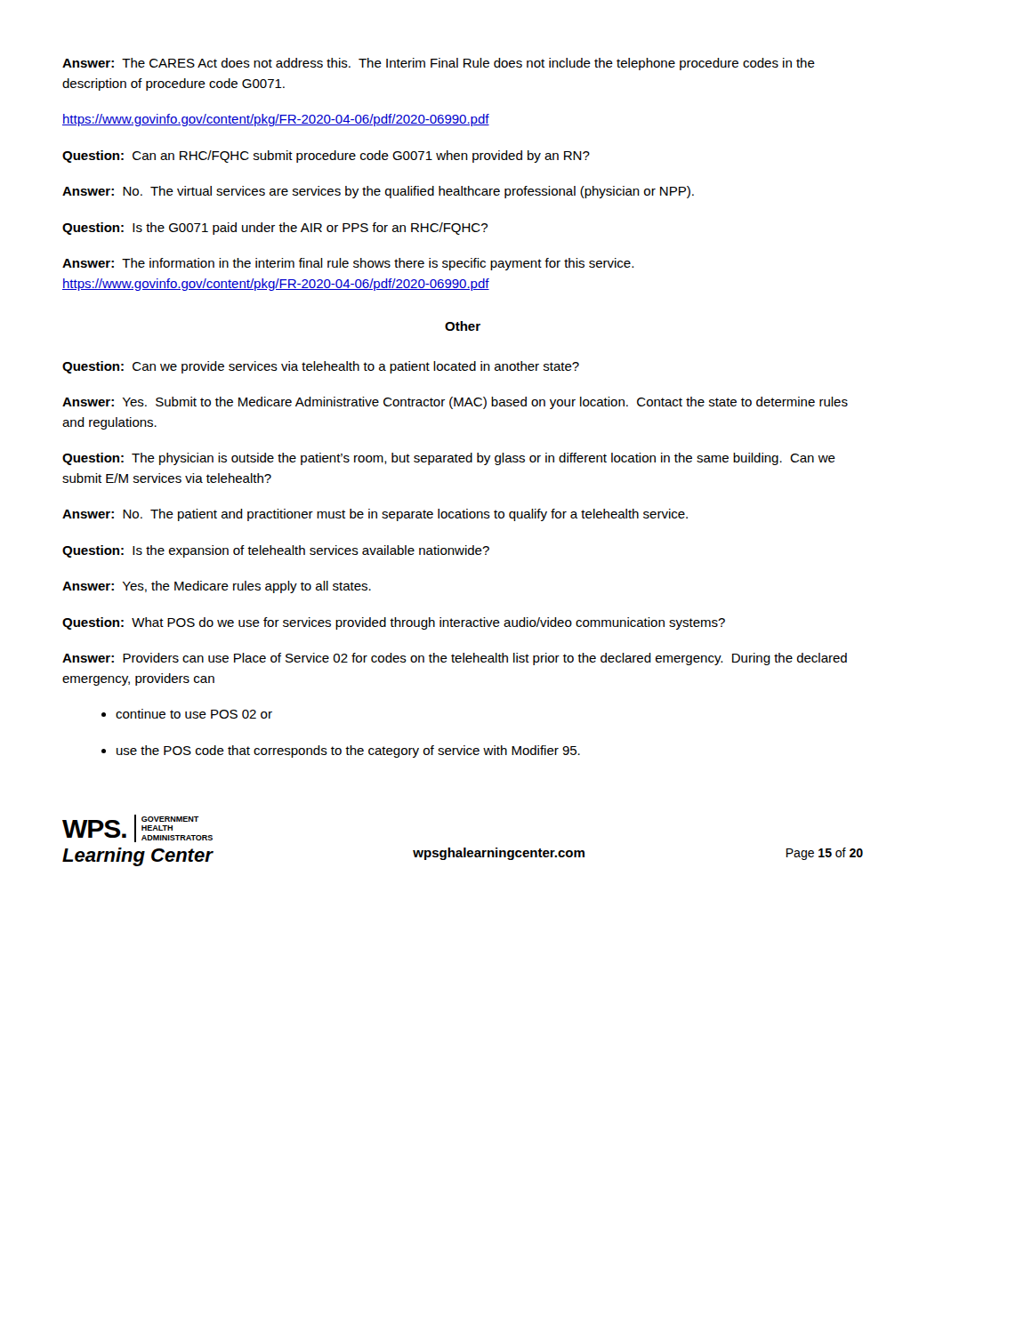Answer: The CARES Act does not address this. The Interim Final Rule does not include the telephone procedure codes in the description of procedure code G0071.
https://www.govinfo.gov/content/pkg/FR-2020-04-06/pdf/2020-06990.pdf
Question: Can an RHC/FQHC submit procedure code G0071 when provided by an RN?
Answer: No. The virtual services are services by the qualified healthcare professional (physician or NPP).
Question: Is the G0071 paid under the AIR or PPS for an RHC/FQHC?
Answer: The information in the interim final rule shows there is specific payment for this service.
https://www.govinfo.gov/content/pkg/FR-2020-04-06/pdf/2020-06990.pdf
Other
Question: Can we provide services via telehealth to a patient located in another state?
Answer: Yes. Submit to the Medicare Administrative Contractor (MAC) based on your location. Contact the state to determine rules and regulations.
Question: The physician is outside the patient’s room, but separated by glass or in different location in the same building. Can we submit E/M services via telehealth?
Answer: No. The patient and practitioner must be in separate locations to qualify for a telehealth service.
Question: Is the expansion of telehealth services available nationwide?
Answer: Yes, the Medicare rules apply to all states.
Question: What POS do we use for services provided through interactive audio/video communication systems?
Answer: Providers can use Place of Service 02 for codes on the telehealth list prior to the declared emergency. During the declared emergency, providers can
continue to use POS 02 or
use the POS code that corresponds to the category of service with Modifier 95.
WPS. GOVERNMENT
HEALTH
ADMINISTRATORS
Learning Center
wpsghalearningcenter.com
Page 15 of 20